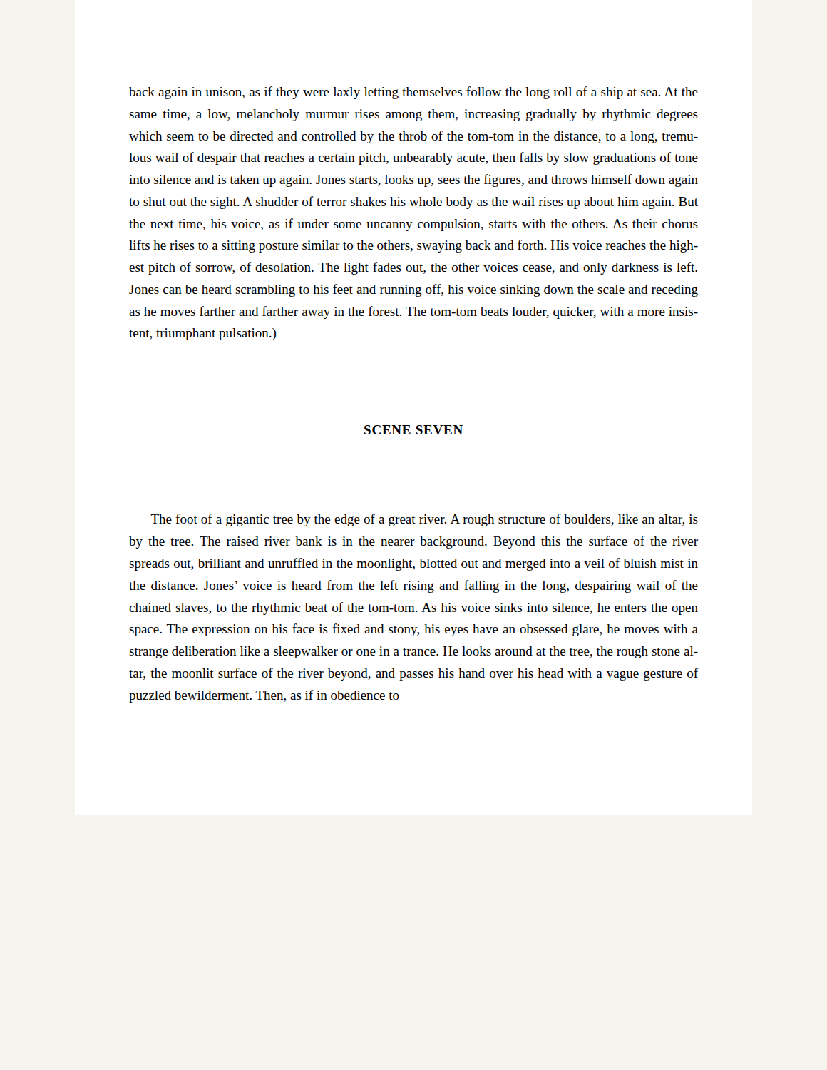back again in unison, as if they were laxly letting themselves follow the long roll of a ship at sea. At the same time, a low, melancholy murmur rises among them, increasing gradually by rhythmic degrees which seem to be directed and controlled by the throb of the tom-tom in the distance, to a long, tremulous wail of despair that reaches a certain pitch, unbearably acute, then falls by slow graduations of tone into silence and is taken up again. Jones starts, looks up, sees the figures, and throws himself down again to shut out the sight. A shudder of terror shakes his whole body as the wail rises up about him again. But the next time, his voice, as if under some uncanny compulsion, starts with the others. As their chorus lifts he rises to a sitting posture similar to the others, swaying back and forth. His voice reaches the highest pitch of sorrow, of desolation. The light fades out, the other voices cease, and only darkness is left. Jones can be heard scrambling to his feet and running off, his voice sinking down the scale and receding as he moves farther and farther away in the forest. The tom-tom beats louder, quicker, with a more insistent, triumphant pulsation.)
SCENE SEVEN
The foot of a gigantic tree by the edge of a great river. A rough structure of boulders, like an altar, is by the tree. The raised river bank is in the nearer background. Beyond this the surface of the river spreads out, brilliant and unruffled in the moonlight, blotted out and merged into a veil of bluish mist in the distance. Jones’ voice is heard from the left rising and falling in the long, despairing wail of the chained slaves, to the rhythmic beat of the tom-tom. As his voice sinks into silence, he enters the open space. The expression on his face is fixed and stony, his eyes have an obsessed glare, he moves with a strange deliberation like a sleepwalker or one in a trance. He looks around at the tree, the rough stone altar, the moonlit surface of the river beyond, and passes his hand over his head with a vague gesture of puzzled bewilderment. Then, as if in obedience to